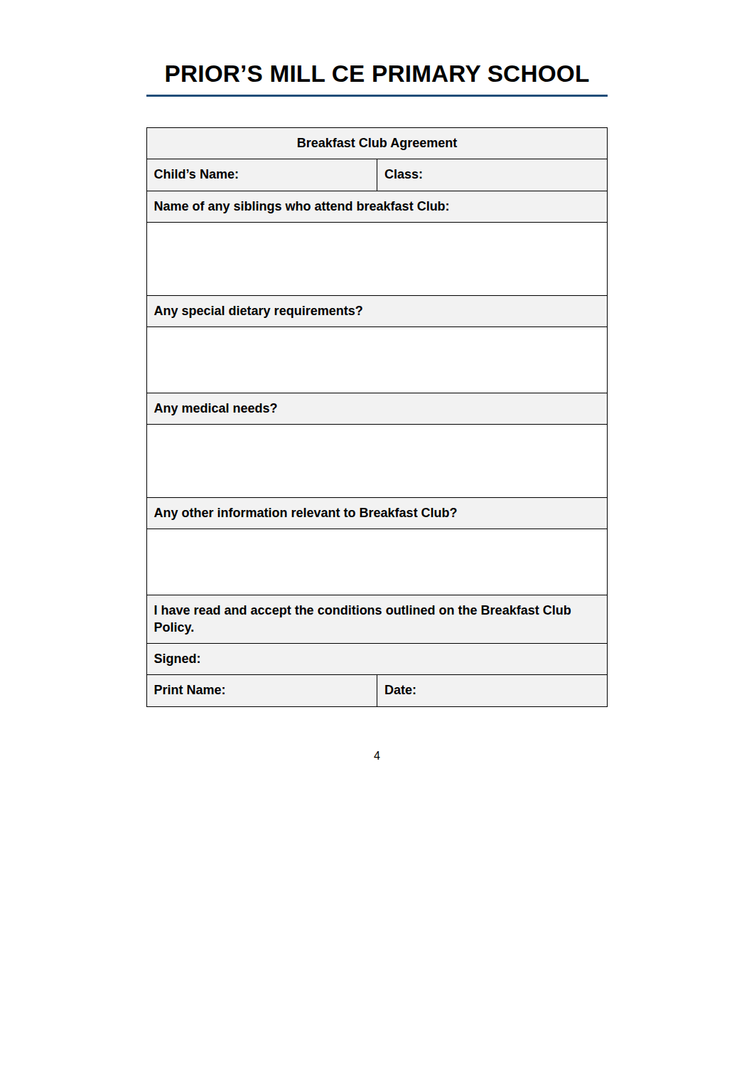PRIOR’S MILL CE PRIMARY SCHOOL
| Breakfast Club Agreement |
| Child’s Name: | Class: |
| Name of any siblings who attend breakfast Club: |
| Any special dietary requirements? |
| Any medical needs? |
| Any other information relevant to Breakfast Club? |
| I have read and accept the conditions outlined on the Breakfast Club Policy. |
| Signed: |
| Print Name: | Date: |
4